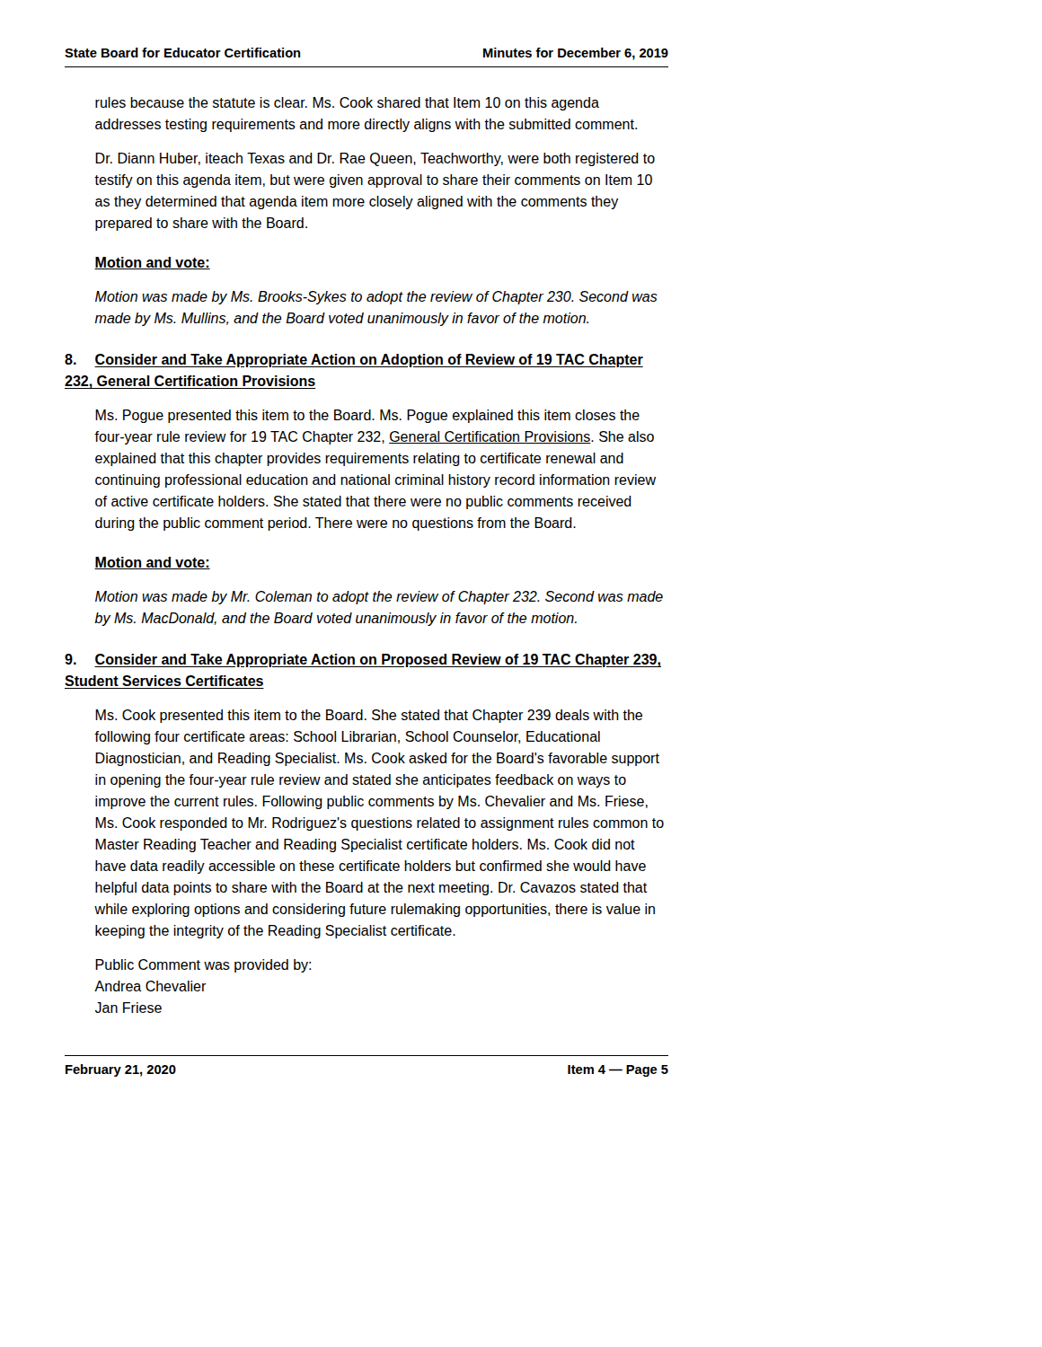State Board for Educator Certification Minutes for December 6, 2019
rules because the statute is clear. Ms. Cook shared that Item 10 on this agenda addresses testing requirements and more directly aligns with the submitted comment.
Dr. Diann Huber, iteach Texas and Dr. Rae Queen, Teachworthy, were both registered to testify on this agenda item, but were given approval to share their comments on Item 10 as they determined that agenda item more closely aligned with the comments they prepared to share with the Board.
Motion and vote:
Motion was made by Ms. Brooks-Sykes to adopt the review of Chapter 230. Second was made by Ms. Mullins, and the Board voted unanimously in favor of the motion.
8. Consider and Take Appropriate Action on Adoption of Review of 19 TAC Chapter 232, General Certification Provisions
Ms. Pogue presented this item to the Board. Ms. Pogue explained this item closes the four-year rule review for 19 TAC Chapter 232, General Certification Provisions. She also explained that this chapter provides requirements relating to certificate renewal and continuing professional education and national criminal history record information review of active certificate holders. She stated that there were no public comments received during the public comment period. There were no questions from the Board.
Motion and vote:
Motion was made by Mr. Coleman to adopt the review of Chapter 232. Second was made by Ms. MacDonald, and the Board voted unanimously in favor of the motion.
9. Consider and Take Appropriate Action on Proposed Review of 19 TAC Chapter 239, Student Services Certificates
Ms. Cook presented this item to the Board. She stated that Chapter 239 deals with the following four certificate areas: School Librarian, School Counselor, Educational Diagnostician, and Reading Specialist. Ms. Cook asked for the Board's favorable support in opening the four-year rule review and stated she anticipates feedback on ways to improve the current rules. Following public comments by Ms. Chevalier and Ms. Friese, Ms. Cook responded to Mr. Rodriguez's questions related to assignment rules common to Master Reading Teacher and Reading Specialist certificate holders. Ms. Cook did not have data readily accessible on these certificate holders but confirmed she would have helpful data points to share with the Board at the next meeting. Dr. Cavazos stated that while exploring options and considering future rulemaking opportunities, there is value in keeping the integrity of the Reading Specialist certificate.
Public Comment was provided by:
Andrea Chevalier
Jan Friese
February 21, 2020 Item 4 — Page 5